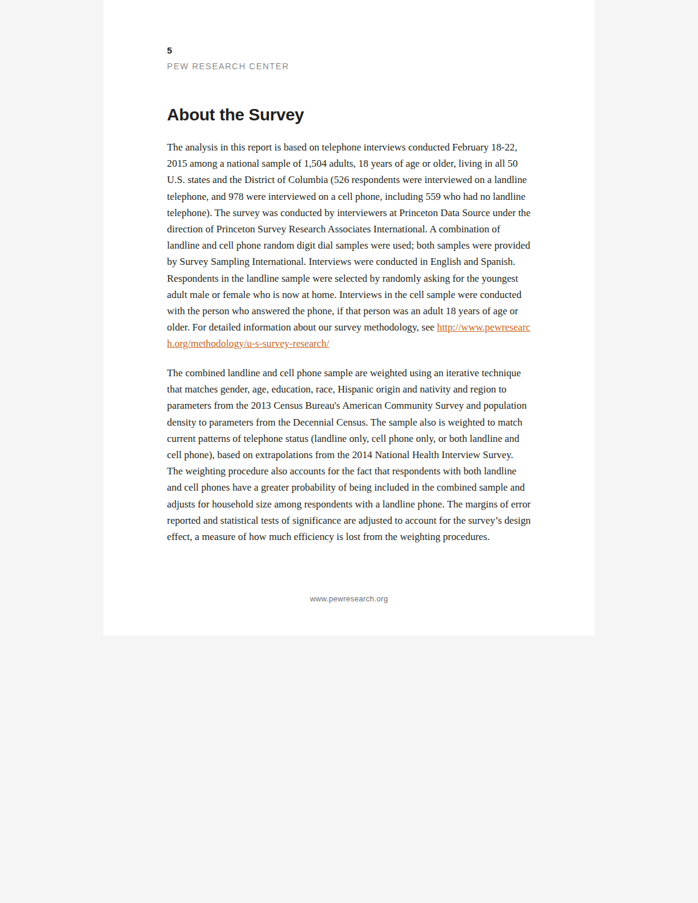5
PEW RESEARCH CENTER
About the Survey
The analysis in this report is based on telephone interviews conducted February 18-22, 2015 among a national sample of 1,504 adults, 18 years of age or older, living in all 50 U.S. states and the District of Columbia (526 respondents were interviewed on a landline telephone, and 978 were interviewed on a cell phone, including 559 who had no landline telephone). The survey was conducted by interviewers at Princeton Data Source under the direction of Princeton Survey Research Associates International. A combination of landline and cell phone random digit dial samples were used; both samples were provided by Survey Sampling International. Interviews were conducted in English and Spanish. Respondents in the landline sample were selected by randomly asking for the youngest adult male or female who is now at home. Interviews in the cell sample were conducted with the person who answered the phone, if that person was an adult 18 years of age or older. For detailed information about our survey methodology, see http://www.pewresearch.org/methodology/u-s-survey-research/
The combined landline and cell phone sample are weighted using an iterative technique that matches gender, age, education, race, Hispanic origin and nativity and region to parameters from the 2013 Census Bureau's American Community Survey and population density to parameters from the Decennial Census. The sample also is weighted to match current patterns of telephone status (landline only, cell phone only, or both landline and cell phone), based on extrapolations from the 2014 National Health Interview Survey. The weighting procedure also accounts for the fact that respondents with both landline and cell phones have a greater probability of being included in the combined sample and adjusts for household size among respondents with a landline phone. The margins of error reported and statistical tests of significance are adjusted to account for the survey’s design effect, a measure of how much efficiency is lost from the weighting procedures.
www.pewresearch.org